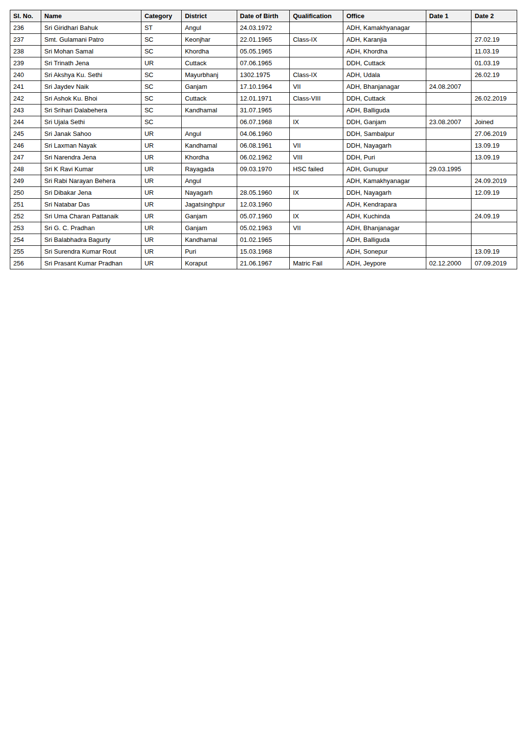| Sl. No. | Name | Category | District | Date of Birth | Qualification | Office | Date 1 | Date 2 |
| --- | --- | --- | --- | --- | --- | --- | --- | --- |
| 236 | Sri Giridhari Bahuk | ST | Angul | 24.03.1972 | | ADH, Kamakhyanagar | | |
| 237 | Smt. Gulamani Patro | SC | Keonjhar | 22.01.1965 | Class-IX | ADH, Karanjia | | 27.02.19 |
| 238 | Sri Mohan Samal | SC | Khordha | 05.05.1965 | | ADH, Khordha | | 11.03.19 |
| 239 | Sri Trinath Jena | UR | Cuttack | 07.06.1965 | | DDH, Cuttack | | 01.03.19 |
| 240 | Sri Akshya Ku. Sethi | SC | Mayurbhanj | 1302.1975 | Class-IX | ADH, Udala | | 26.02.19 |
| 241 | Sri Jaydev Naik | SC | Ganjam | 17.10.1964 | VII | ADH, Bhanjanagar | 24.08.2007 | |
| 242 | Sri Ashok Ku. Bhoi | SC | Cuttack | 12.01.1971 | Class-VIII | DDH, Cuttack | | 26.02.2019 |
| 243 | Sri Srihari Dalabehera | SC | Kandhamal | 31.07.1965 | | ADH, Balliguda | | |
| 244 | Sri Ujala Sethi | SC | | 06.07.1968 | IX | DDH, Ganjam | 23.08.2007 | Joined |
| 245 | Sri Janak Sahoo | UR | Angul | 04.06.1960 | | DDH, Sambalpur | | 27.06.2019 |
| 246 | Sri Laxman Nayak | UR | Kandhamal | 06.08.1961 | VII | DDH, Nayagarh | | 13.09.19 |
| 247 | Sri Narendra Jena | UR | Khordha | 06.02.1962 | VIII | DDH, Puri | | 13.09.19 |
| 248 | Sri K Ravi Kumar | UR | Rayagada | 09.03.1970 | HSC failed | ADH, Gunupur | 29.03.1995 | |
| 249 | Sri Rabi Narayan Behera | UR | Angul | | | ADH, Kamakhyanagar | | 24.09.2019 |
| 250 | Sri Dibakar Jena | UR | Nayagarh | 28.05.1960 | IX | DDH, Nayagarh | | 12.09.19 |
| 251 | Sri Natabar Das | UR | Jagatsinghpur | 12.03.1960 | | ADH, Kendrapara | | |
| 252 | Sri Uma Charan Pattanaik | UR | Ganjam | 05.07.1960 | IX | ADH, Kuchinda | | 24.09.19 |
| 253 | Sri G. C. Pradhan | UR | Ganjam | 05.02.1963 | VII | ADH, Bhanjanagar | | |
| 254 | Sri Balabhadra Bagurty | UR | Kandhamal | 01.02.1965 | | ADH, Balliguda | | |
| 255 | Sri Surendra Kumar Rout | UR | Puri | 15.03.1968 | | ADH, Sonepur | | 13.09.19 |
| 256 | Sri Prasant Kumar Pradhan | UR | Koraput | 21.06.1967 | Matric Fail | ADH, Jeypore | 02.12.2000 | 07.09.2019 |